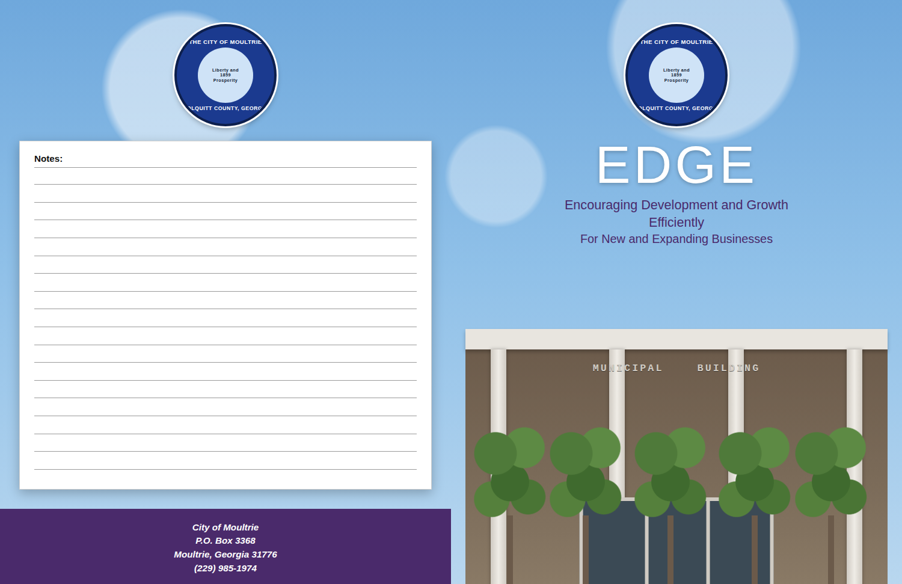The City of Moultrie Liberty and 1859 Prosperity Colquitt County, Georgia
Notes:
City of Moultrie
P.O. Box 3368
Moultrie, Georgia 31776
(229) 985-1974
The City of Moultrie Liberty and 1859 Prosperity Colquitt County, Georgia
EDGE
Encouraging Development and Growth Efficiently For New and Expanding Businesses
MUNICIPAL BUILDING